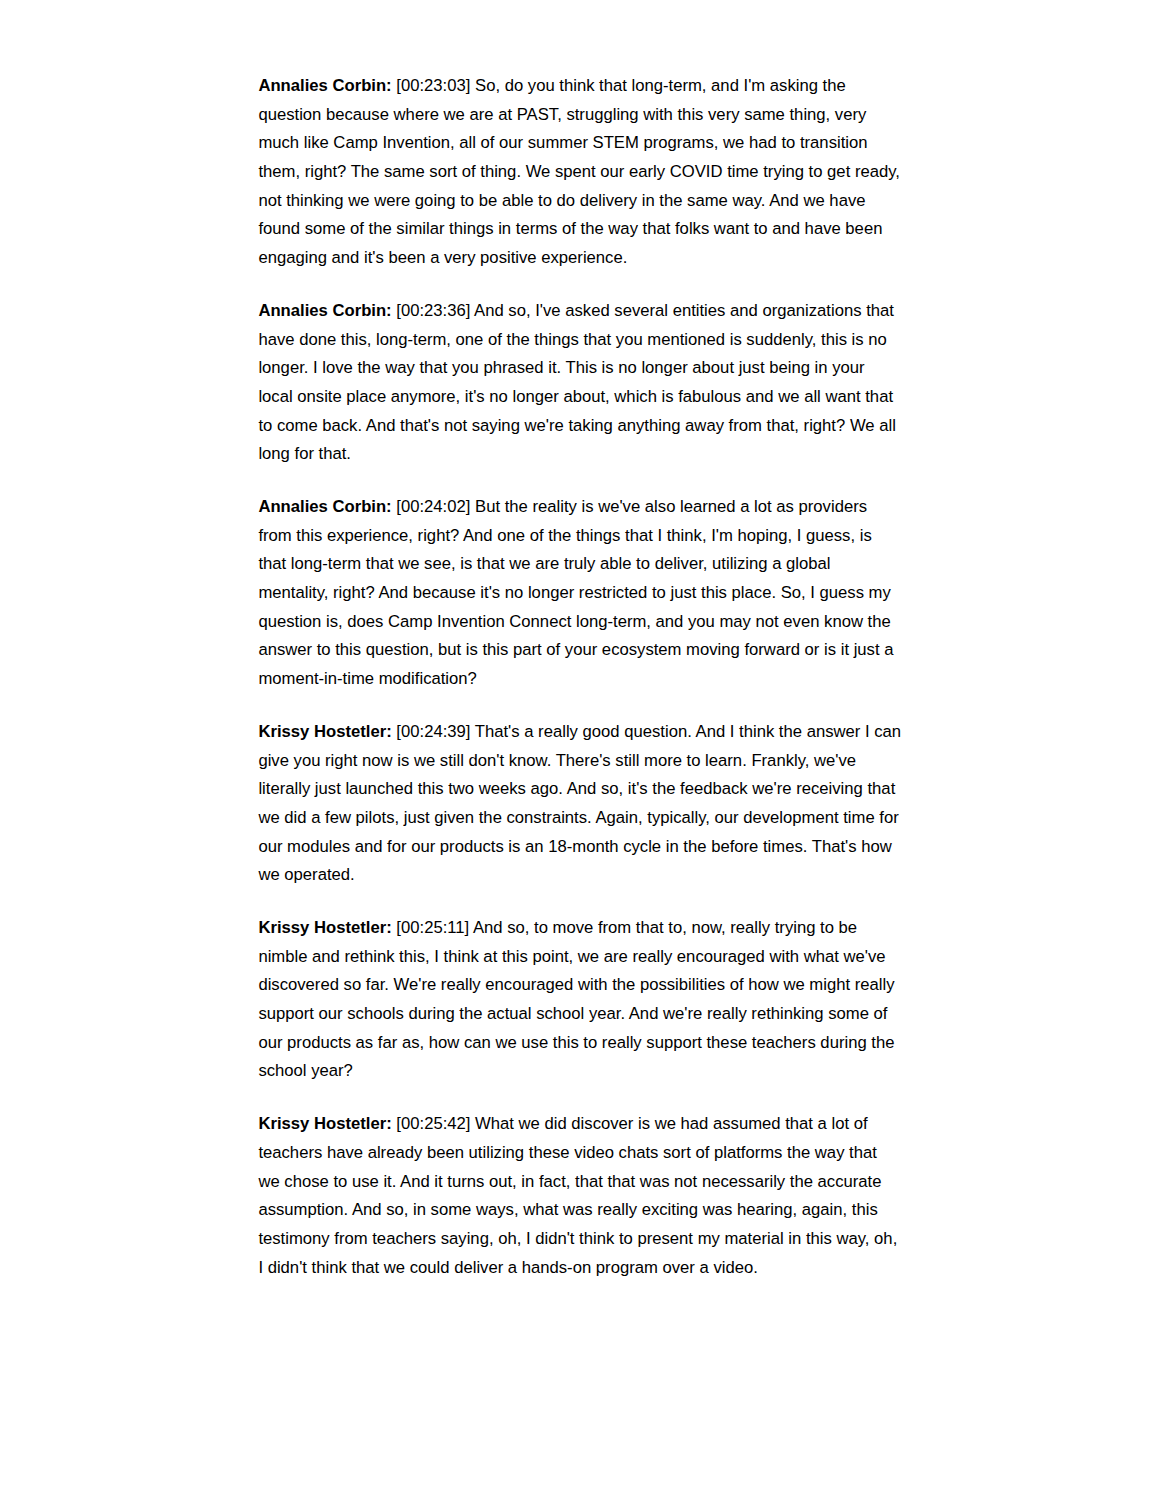Annalies Corbin: [00:23:03] So, do you think that long-term, and I'm asking the question because where we are at PAST, struggling with this very same thing, very much like Camp Invention, all of our summer STEM programs, we had to transition them, right? The same sort of thing. We spent our early COVID time trying to get ready, not thinking we were going to be able to do delivery in the same way. And we have found some of the similar things in terms of the way that folks want to and have been engaging and it's been a very positive experience.
Annalies Corbin: [00:23:36] And so, I've asked several entities and organizations that have done this, long-term, one of the things that you mentioned is suddenly, this is no longer. I love the way that you phrased it. This is no longer about just being in your local onsite place anymore, it's no longer about, which is fabulous and we all want that to come back. And that's not saying we're taking anything away from that, right? We all long for that.
Annalies Corbin: [00:24:02] But the reality is we've also learned a lot as providers from this experience, right? And one of the things that I think, I'm hoping, I guess, is that long-term that we see, is that we are truly able to deliver, utilizing a global mentality, right? And because it's no longer restricted to just this place. So, I guess my question is, does Camp Invention Connect long-term, and you may not even know the answer to this question, but is this part of your ecosystem moving forward or is it just a moment-in-time modification?
Krissy Hostetler: [00:24:39] That's a really good question. And I think the answer I can give you right now is we still don't know. There's still more to learn. Frankly, we've literally just launched this two weeks ago. And so, it's the feedback we're receiving that we did a few pilots, just given the constraints. Again, typically, our development time for our modules and for our products is an 18-month cycle in the before times. That's how we operated.
Krissy Hostetler: [00:25:11] And so, to move from that to, now, really trying to be nimble and rethink this, I think at this point, we are really encouraged with what we've discovered so far. We're really encouraged with the possibilities of how we might really support our schools during the actual school year. And we're really rethinking some of our products as far as, how can we use this to really support these teachers during the school year?
Krissy Hostetler: [00:25:42] What we did discover is we had assumed that a lot of teachers have already been utilizing these video chats sort of platforms the way that we chose to use it. And it turns out, in fact, that that was not necessarily the accurate assumption. And so, in some ways, what was really exciting was hearing, again, this testimony from teachers saying, oh, I didn't think to present my material in this way, oh, I didn't think that we could deliver a hands-on program over a video.